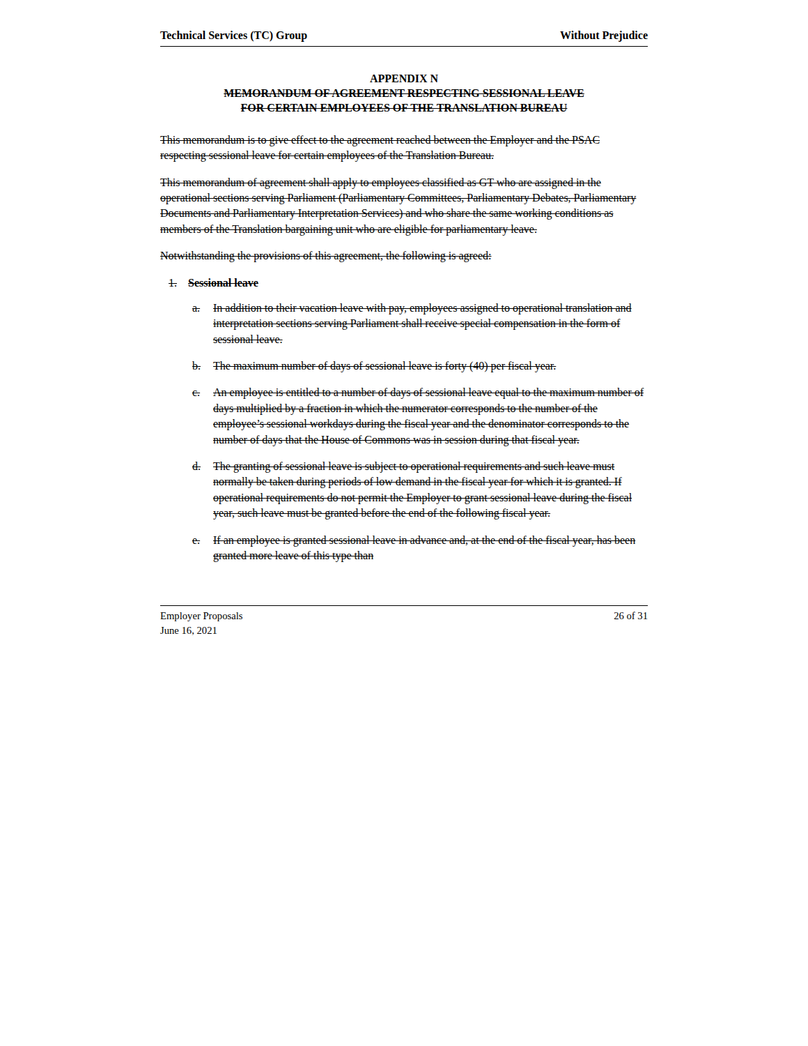Technical Services (TC) Group Without Prejudice
APPENDIX N
MEMORANDUM OF AGREEMENT RESPECTING SESSIONAL LEAVE
FOR CERTAIN EMPLOYEES OF THE TRANSLATION BUREAU
This memorandum is to give effect to the agreement reached between the Employer and the PSAC respecting sessional leave for certain employees of the Translation Bureau.
This memorandum of agreement shall apply to employees classified as GT who are assigned in the operational sections serving Parliament (Parliamentary Committees, Parliamentary Debates, Parliamentary Documents and Parliamentary Interpretation Services) and who share the same working conditions as members of the Translation bargaining unit who are eligible for parliamentary leave.
Notwithstanding the provisions of this agreement, the following is agreed:
1. Sessional leave
a. In addition to their vacation leave with pay, employees assigned to operational translation and interpretation sections serving Parliament shall receive special compensation in the form of sessional leave.
b. The maximum number of days of sessional leave is forty (40) per fiscal year.
c. An employee is entitled to a number of days of sessional leave equal to the maximum number of days multiplied by a fraction in which the numerator corresponds to the number of the employee’s sessional workdays during the fiscal year and the denominator corresponds to the number of days that the House of Commons was in session during that fiscal year.
d. The granting of sessional leave is subject to operational requirements and such leave must normally be taken during periods of low demand in the fiscal year for which it is granted. If operational requirements do not permit the Employer to grant sessional leave during the fiscal year, such leave must be granted before the end of the following fiscal year.
e. If an employee is granted sessional leave in advance and, at the end of the fiscal year, has been granted more leave of this type than
Employer Proposals
June 16, 2021
26 of 31